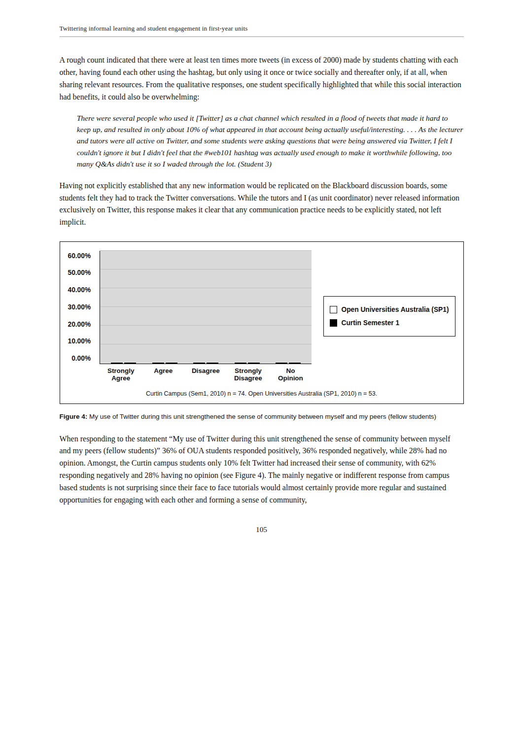Twittering informal learning and student engagement in first-year units
A rough count indicated that there were at least ten times more tweets (in excess of 2000) made by students chatting with each other, having found each other using the hashtag, but only using it once or twice socially and thereafter only, if at all, when sharing relevant resources. From the qualitative responses, one student specifically highlighted that while this social interaction had benefits, it could also be overwhelming:
There were several people who used it [Twitter] as a chat channel which resulted in a flood of tweets that made it hard to keep up, and resulted in only about 10% of what appeared in that account being actually useful/interesting. . . . As the lecturer and tutors were all active on Twitter, and some students were asking questions that were being answered via Twitter, I felt I couldn't ignore it but I didn't feel that the #web101 hashtag was actually used enough to make it worthwhile following, too many Q&As didn't use it so I waded through the lot. (Student 3)
Having not explicitly established that any new information would be replicated on the Blackboard discussion boards, some students felt they had to track the Twitter conversations. While the tutors and I (as unit coordinator) never released information exclusively on Twitter, this response makes it clear that any communication practice needs to be explicitly stated, not left implicit.
60.00% 50.00% 40.00% 30.00% 20.00% 10.00% 0.00%
Strongly Agree Agree Disagree Strongly Disagree No Opinion
Open Universities Australia (SP1)
Curtin Semester 1
Curtin Campus (Sem1, 2010) n = 74. Open Universities Australia (SP1, 2010) n = 53.
Figure 4: My use of Twitter during this unit strengthened the sense of community between myself and my peers (fellow students)
When responding to the statement “My use of Twitter during this unit strengthened the sense of community between myself and my peers (fellow students)” 36% of OUA students responded positively, 36% responded negatively, while 28% had no opinion. Amongst, the Curtin campus students only 10% felt Twitter had increased their sense of community, with 62% responding negatively and 28% having no opinion (see Figure 4). The mainly negative or indifferent response from campus based students is not surprising since their face to face tutorials would almost certainly provide more regular and sustained opportunities for engaging with each other and forming a sense of community,
105